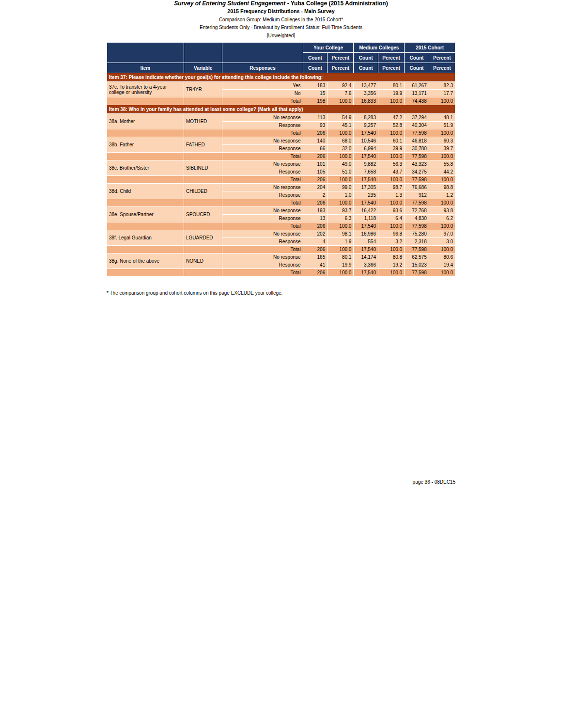Survey of Entering Student Engagement - Yuba College (2015 Administration)
2015 Frequency Distributions - Main Survey
Comparison Group: Medium Colleges in the 2015 Cohort*
Entering Students Only - Breakout by Enrollment Status: Full-Time Students
[Unweighted]
| | | | Your College | Medium Colleges | 2015 Cohort |
| --- | --- | --- | --- | --- | --- |
| Count | Percent | Count | Percent | Count | Percent |
| Item | Variable | Responses | Count | Percent | Count | Percent | Count | Percent |
| Item 37: Please indicate whether your goal(s) for attending this college include the following: |
| 37c. To transfer to a 4-year college or university | TR4YR | Yes | 183 | 92.4 | 13,477 | 80.1 | 61,267 | 82.3 |
| No | 15 | 7.6 | 3,356 | 19.9 | 13,171 | 17.7 |
| | | Total | 198 | 100.0 | 16,833 | 100.0 | 74,438 | 100.0 |
| Item 38: Who in your family has attended at least some college? (Mark all that apply) |
| 38a. Mother | MOTHED | No response | 113 | 54.9 | 8,283 | 47.2 | 37,294 | 48.1 |
| Response | 93 | 45.1 | 9,257 | 52.8 | 40,304 | 51.9 |
| | | Total | 206 | 100.0 | 17,540 | 100.0 | 77,598 | 100.0 |
| 38b. Father | FATHED | No response | 140 | 68.0 | 10,546 | 60.1 | 46,818 | 60.3 |
| Response | 66 | 32.0 | 6,994 | 39.9 | 30,780 | 39.7 |
| | | Total | 206 | 100.0 | 17,540 | 100.0 | 77,598 | 100.0 |
| 38c. Brother/Sister | SIBLINED | No response | 101 | 49.0 | 9,882 | 56.3 | 43,323 | 55.8 |
| Response | 105 | 51.0 | 7,658 | 43.7 | 34,275 | 44.2 |
| | | Total | 206 | 100.0 | 17,540 | 100.0 | 77,598 | 100.0 |
| 38d. Child | CHILDED | No response | 204 | 99.0 | 17,305 | 98.7 | 76,686 | 98.8 |
| Response | 2 | 1.0 | 235 | 1.3 | 912 | 1.2 |
| | | Total | 206 | 100.0 | 17,540 | 100.0 | 77,598 | 100.0 |
| 38e. Spouse/Partner | SPOUCED | No response | 193 | 93.7 | 16,422 | 93.6 | 72,768 | 93.8 |
| Response | 13 | 6.3 | 1,118 | 6.4 | 4,830 | 6.2 |
| | | Total | 206 | 100.0 | 17,540 | 100.0 | 77,598 | 100.0 |
| 38f. Legal Guardian | LGUARDED | No response | 202 | 98.1 | 16,986 | 96.8 | 75,280 | 97.0 |
| Response | 4 | 1.9 | 554 | 3.2 | 2,318 | 3.0 |
| | | Total | 206 | 100.0 | 17,540 | 100.0 | 77,598 | 100.0 |
| 38g. None of the above | NONED | No response | 165 | 80.1 | 14,174 | 80.8 | 62,575 | 80.6 |
| Response | 41 | 19.9 | 3,366 | 19.2 | 15,023 | 19.4 |
| | | Total | 206 | 100.0 | 17,540 | 100.0 | 77,598 | 100.0 |
* The comparison group and cohort columns on this page EXCLUDE your college.
page 36 - 08DEC15